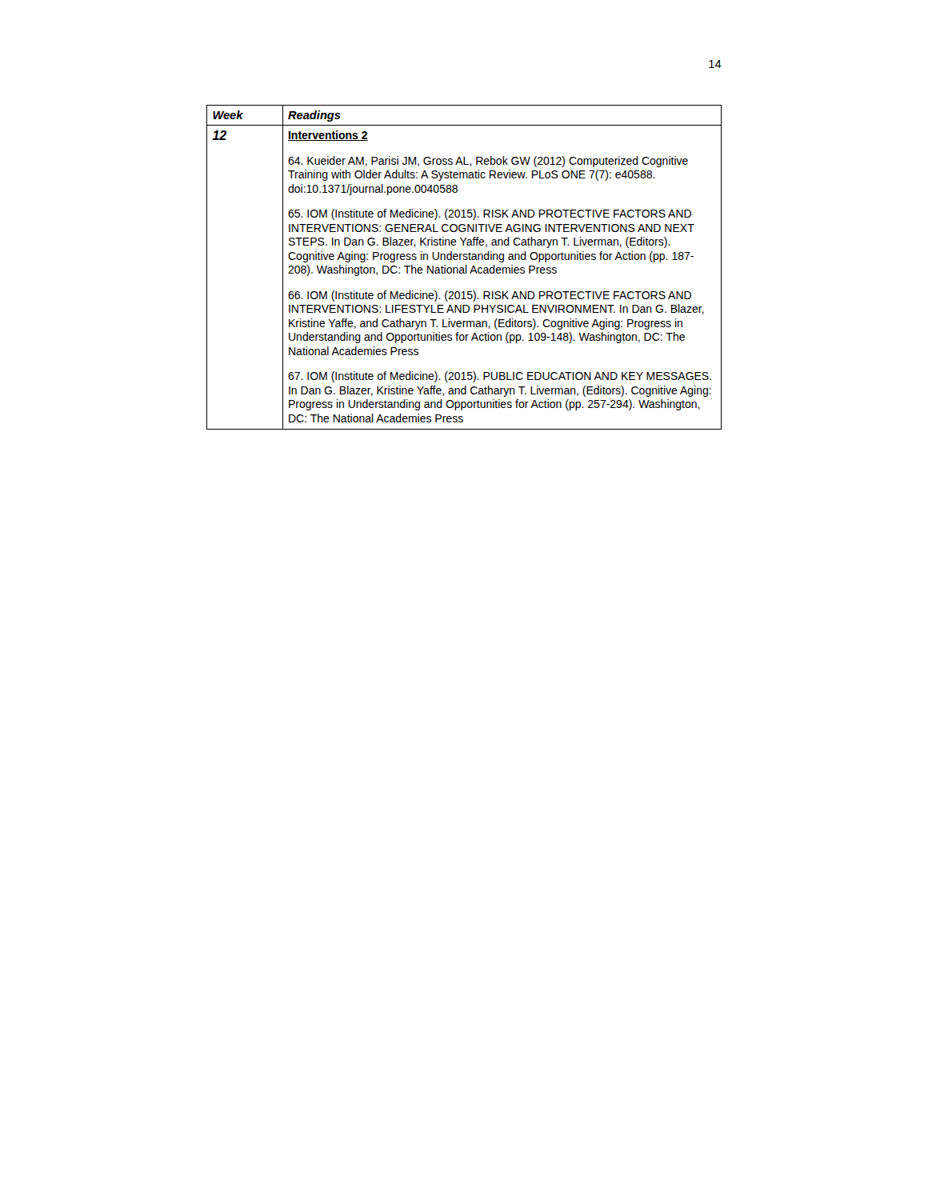14
| Week | Readings |
| --- | --- |
| 12 | Interventions 2 64. Kueider AM, Parisi JM, Gross AL, Rebok GW (2012) Computerized Cognitive Training with Older Adults: A Systematic Review. PLoS ONE 7(7): e40588. doi:10.1371/journal.pone.0040588 65. IOM (Institute of Medicine). (2015). RISK AND PROTECTIVE FACTORS AND INTERVENTIONS: GENERAL COGNITIVE AGING INTERVENTIONS AND NEXT STEPS. In Dan G. Blazer, Kristine Yaffe, and Catharyn T. Liverman, (Editors). Cognitive Aging: Progress in Understanding and Opportunities for Action (pp. 187-208). Washington, DC: The National Academies Press 66. IOM (Institute of Medicine). (2015). RISK AND PROTECTIVE FACTORS AND INTERVENTIONS: LIFESTYLE AND PHYSICAL ENVIRONMENT. In Dan G. Blazer, Kristine Yaffe, and Catharyn T. Liverman, (Editors). Cognitive Aging: Progress in Understanding and Opportunities for Action (pp. 109-148). Washington, DC: The National Academies Press 67. IOM (Institute of Medicine). (2015). PUBLIC EDUCATION AND KEY MESSAGES. In Dan G. Blazer, Kristine Yaffe, and Catharyn T. Liverman, (Editors). Cognitive Aging: Progress in Understanding and Opportunities for Action (pp. 257-294). Washington, DC: The National Academies Press |